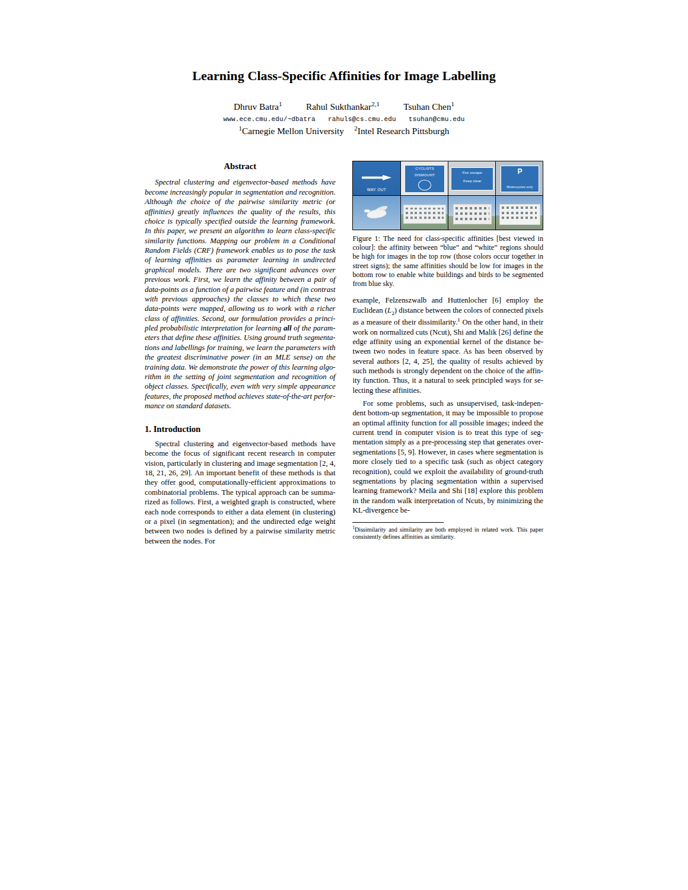Learning Class-Specific Affinities for Image Labelling
Dhruv Batra1 Rahul Sukthankar2,1 Tsuhan Chen1
www.ece.cmu.edu/~dbatra rahuls@cs.cmu.edu tsuhan@cmu.edu
1Carnegie Mellon University2Intel Research Pittsburgh
Abstract
Spectral clustering and eigenvector-based methods have become increasingly popular in segmentation and recognition. Although the choice of the pairwise similarity metric (or affinities) greatly influences the quality of the results, this choice is typically specified outside the learning framework. In this paper, we present an algorithm to learn class-specific similarity functions. Mapping our problem in a Conditional Random Fields (CRF) framework enables us to pose the task of learning affinities as parameter learning in undirected graphical models. There are two significant advances over previous work. First, we learn the affinity between a pair of data-points as a function of a pairwise feature and (in contrast with previous approaches) the classes to which these two data-points were mapped, allowing us to work with a richer class of affinities. Second, our formulation provides a principled probabilistic interpretation for learning all of the parameters that define these affinities. Using ground truth segmentations and labellings for training, we learn the parameters with the greatest discriminative power (in an MLE sense) on the training data. We demonstrate the power of this learning algorithm in the setting of joint segmentation and recognition of object classes. Specifically, even with very simple appearance features, the proposed method achieves state-of-the-art performance on standard datasets.
1. Introduction
Spectral clustering and eigenvector-based methods have become the focus of significant recent research in computer vision, particularly in clustering and image segmentation [2, 4, 18, 21, 26, 29]. An important benefit of these methods is that they offer good, computationally-efficient approximations to combinatorial problems. The typical approach can be summarized as follows. First, a weighted graph is constructed, where each node corresponds to either a data element (in clustering) or a pixel (in segmentation); and the undirected edge weight between two nodes is defined by a pairwise similarity metric between the nodes. For
WAY OUT
CYCLISTS
DISMOUNT
Fire escape
Keep clear
P
Motorcycles only
Figure 1: The need for class-specific affinities [best viewed in colour]: the affinity between “blue” and “white” regions should be high for images in the top row (those colors occur together in street signs); the same affinities should be low for images in the bottom row to enable white buildings and birds to be segmented from blue sky.
example, Felzenszwalb and Huttenlocher [6] employ the Euclidean (L 2) distance between the colors of connected pixels as a measure of their dissimilarity.1 On the other hand, in their work on normalized cuts (Ncut), Shi and Malik [26] define the edge affinity using an exponential kernel of the distance between two nodes in feature space. As has been observed by several authors [2, 4, 25], the quality of results achieved by such methods is strongly dependent on the choice of the affinity function. Thus, it a natural to seek principled ways for selecting these affinities.
For some problems, such as unsupervised, task-independent bottom-up segmentation, it may be impossible to propose an optimal affinity function for all possible images; indeed the current trend in computer vision is to treat this type of segmentation simply as a pre-processing step that generates over-segmentations [5, 9]. However, in cases where segmentation is more closely tied to a specific task (such as object category recognition), could we exploit the availability of ground-truth segmentations by placing segmentation within a supervised learning framework? Meila and Shi [18] explore this problem in the random walk interpretation of Ncuts, by minimizing the KL-divergence be-
1Dissimilarity and similarity are both employed in related work. This paper consistently defines affinities as similarity.